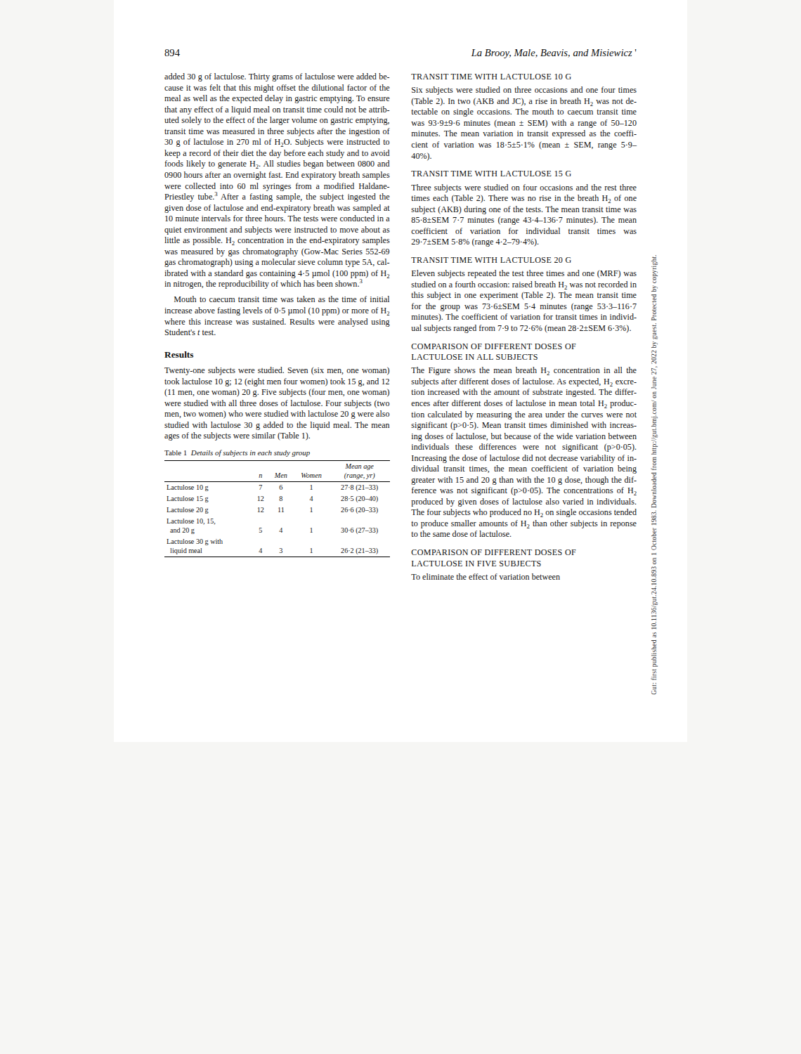Gut: first published as 10.1136/gut.24.10.893 on 1 October 1983. Downloaded from http://gut.bmj.com/ on June 27, 2022 by guest. Protected by copyright.
894 La Brooy, Male, Beavis, and Misiewicz '
added 30 g of lactulose. Thirty grams of lactulose were added because it was felt that this might offset the dilutional factor of the meal as well as the expected delay in gastric emptying. To ensure that any effect of a liquid meal on transit time could not be attributed solely to the effect of the larger volume on gastric emptying, transit time was measured in three subjects after the ingestion of 30 g of lactulose in 270 ml of H2O. Subjects were instructed to keep a record of their diet the day before each study and to avoid foods likely to generate H2. All studies began between 0800 and 0900 hours after an overnight fast. End expiratory breath samples were collected into 60 ml syringes from a modified Haldane-Priestley tube.3 After a fasting sample, the subject ingested the given dose of lactulose and end-expiratory breath was sampled at 10 minute intervals for three hours. The tests were conducted in a quiet environment and subjects were instructed to move about as little as possible. H2 concentration in the end-expiratory samples was measured by gas chromatography (Gow-Mac Series 552-69 gas chromatograph) using a molecular sieve column type 5A, calibrated with a standard gas containing 4·5 µmol (100 ppm) of H2 in nitrogen, the reproducibility of which has been shown.3
Mouth to caecum transit time was taken as the time of initial increase above fasting levels of 0·5 µmol (10 ppm) or more of H2 where this increase was sustained. Results were analysed using Student's t test.
Results
Twenty-one subjects were studied. Seven (six men, one woman) took lactulose 10 g; 12 (eight men four women) took 15 g, and 12 (11 men, one woman) 20 g. Five subjects (four men, one woman) were studied with all three doses of lactulose. Four subjects (two men, two women) who were studied with lactulose 20 g were also studied with lactulose 30 g added to the liquid meal. The mean ages of the subjects were similar (Table 1).
Table 1 Details of subjects in each study group
| | n | Men | Women | Mean age (range, yr) |
| --- | --- | --- | --- | --- |
| Lactulose 10 g | 7 | 6 | 1 | 27·8 (21–33) |
| Lactulose 15 g | 12 | 8 | 4 | 28·5 (20–40) |
| Lactulose 20 g | 12 | 11 | 1 | 26·6 (20–33) |
| Lactulose 10, 15, and 20 g | 5 | 4 | 1 | 30·6 (27–33) |
| Lactulose 30 g with liquid meal | 4 | 3 | 1 | 26·2 (21–33) |
Transit time with lactulose 10 g
Six subjects were studied on three occasions and one four times (Table 2). In two (AKB and JC), a rise in breath H2 was not detectable on single occasions. The mouth to caecum transit time was 93·9±9·6 minutes (mean ± SEM) with a range of 50–120 minutes. The mean variation in transit expressed as the coefficient of variation was 18·5±5·1% (mean ± SEM, range 5·9–40%).
Transit time with lactulose 15 g
Three subjects were studied on four occasions and the rest three times each (Table 2). There was no rise in the breath H2 of one subject (AKB) during one of the tests. The mean transit time was 85·8±SEM 7·7 minutes (range 43·4–136·7 minutes). The mean coefficient of variation for individual transit times was 29·7±SEM 5·8% (range 4·2–79·4%).
Transit time with lactulose 20 g
Eleven subjects repeated the test three times and one (MRF) was studied on a fourth occasion: raised breath H2 was not recorded in this subject in one experiment (Table 2). The mean transit time for the group was 73·6±SEM 5·4 minutes (range 53·3–116·7 minutes). The coefficient of variation for transit times in individual subjects ranged from 7·9 to 72·6% (mean 28·2±SEM 6·3%).
Comparison of different doses of
lactulose in all subjects
The Figure shows the mean breath H2 concentration in all the subjects after different doses of lactulose. As expected, H2 excretion increased with the amount of substrate ingested. The differences after different doses of lactulose in mean total H2 production calculated by measuring the area under the curves were not significant (p>0·5). Mean transit times diminished with increasing doses of lactulose, but because of the wide variation between individuals these differences were not significant (p>0·05). Increasing the dose of lactulose did not decrease variability of individual transit times, the mean coefficient of variation being greater with 15 and 20 g than with the 10 g dose, though the difference was not significant (p>0·05). The concentrations of H2 produced by given doses of lactulose also varied in individuals. The four subjects who produced no H2 on single occasions tended to produce smaller amounts of H2 than other subjects in reponse to the same dose of lactulose.
Comparison of different doses of
lactulose in five subjects
To eliminate the effect of variation between